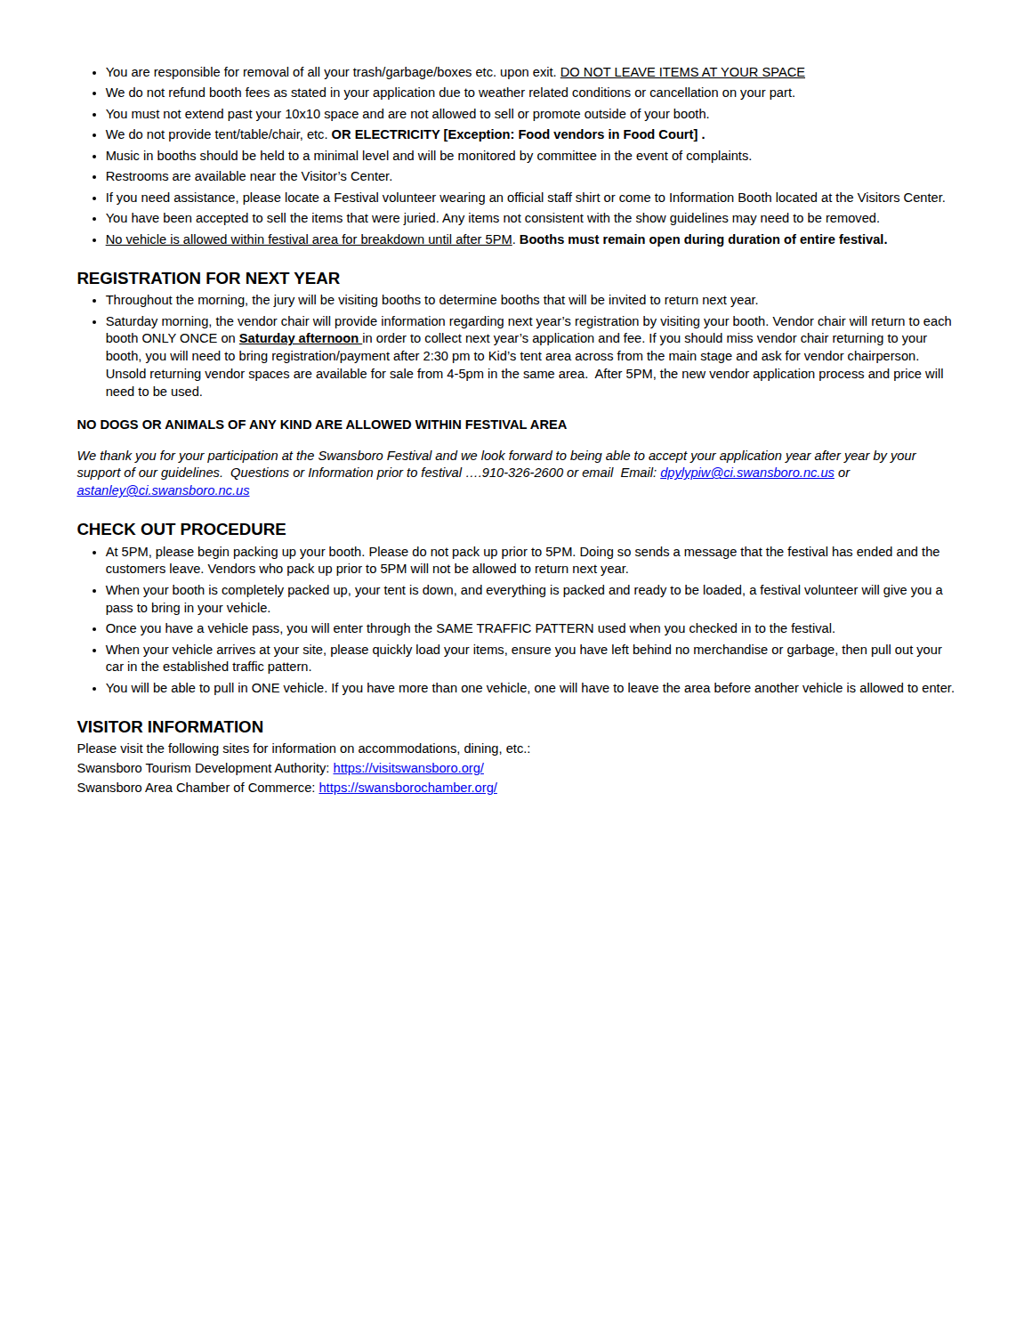You are responsible for removal of all your trash/garbage/boxes etc. upon exit. DO NOT LEAVE ITEMS AT YOUR SPACE
We do not refund booth fees as stated in your application due to weather related conditions or cancellation on your part.
You must not extend past your 10x10 space and are not allowed to sell or promote outside of your booth.
We do not provide tent/table/chair, etc. OR ELECTRICITY [Exception: Food vendors in Food Court] .
Music in booths should be held to a minimal level and will be monitored by committee in the event of complaints.
Restrooms are available near the Visitor’s Center.
If you need assistance, please locate a Festival volunteer wearing an official staff shirt or come to Information Booth located at the Visitors Center.
You have been accepted to sell the items that were juried. Any items not consistent with the show guidelines may need to be removed.
No vehicle is allowed within festival area for breakdown until after 5PM. Booths must remain open during duration of entire festival.
REGISTRATION FOR NEXT YEAR
Throughout the morning, the jury will be visiting booths to determine booths that will be invited to return next year.
Saturday morning, the vendor chair will provide information regarding next year’s registration by visiting your booth. Vendor chair will return to each booth ONLY ONCE on Saturday afternoon in order to collect next year’s application and fee. If you should miss vendor chair returning to your booth, you will need to bring registration/payment after 2:30 pm to Kid’s tent area across from the main stage and ask for vendor chairperson. Unsold returning vendor spaces are available for sale from 4-5pm in the same area. After 5PM, the new vendor application process and price will need to be used.
NO DOGS OR ANIMALS OF ANY KIND ARE ALLOWED WITHIN FESTIVAL AREA
We thank you for your participation at the Swansboro Festival and we look forward to being able to accept your application year after year by your support of our guidelines. Questions or Information prior to festival ….910-326-2600 or email Email: dpylypiw@ci.swansboro.nc.us or astanley@ci.swansboro.nc.us
CHECK OUT PROCEDURE
At 5PM, please begin packing up your booth. Please do not pack up prior to 5PM. Doing so sends a message that the festival has ended and the customers leave. Vendors who pack up prior to 5PM will not be allowed to return next year.
When your booth is completely packed up, your tent is down, and everything is packed and ready to be loaded, a festival volunteer will give you a pass to bring in your vehicle.
Once you have a vehicle pass, you will enter through the SAME TRAFFIC PATTERN used when you checked in to the festival.
When your vehicle arrives at your site, please quickly load your items, ensure you have left behind no merchandise or garbage, then pull out your car in the established traffic pattern.
You will be able to pull in ONE vehicle. If you have more than one vehicle, one will have to leave the area before another vehicle is allowed to enter.
VISITOR INFORMATION
Please visit the following sites for information on accommodations, dining, etc.:
Swansboro Tourism Development Authority: https://visitswansboro.org/
Swansboro Area Chamber of Commerce: https://swansborochamber.org/